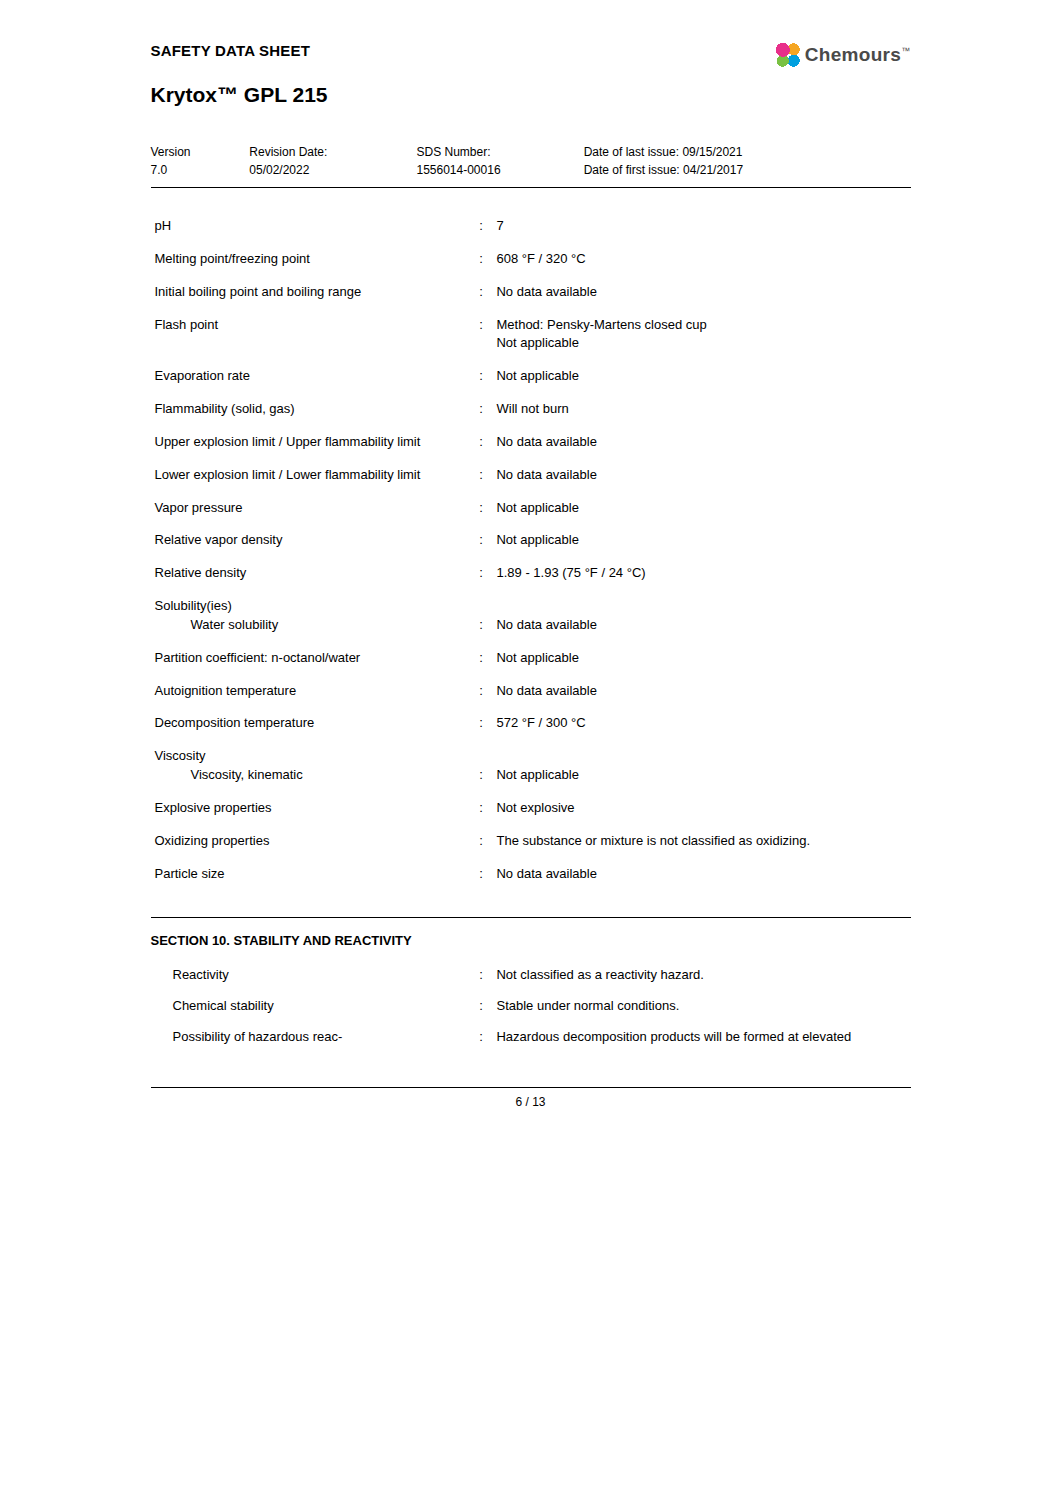SAFETY DATA SHEET
Krytox™ GPL 215
Chemours™
| Version 7.0 | Revision Date: 05/02/2022 | SDS Number: 1556014-00016 | Date of last issue: 09/15/2021 Date of first issue: 04/21/2017 |
| pH | : | 7 |
| Melting point/freezing point | : | 608 °F / 320 °C |
| Initial boiling point and boiling range | : | No data available |
| Flash point | : | Method: Pensky-Martens closed cup Not applicable |
| Evaporation rate | : | Not applicable |
| Flammability (solid, gas) | : | Will not burn |
| Upper explosion limit / Upper flammability limit | : | No data available |
| Lower explosion limit / Lower flammability limit | : | No data available |
| Vapor pressure | : | Not applicable |
| Relative vapor density | : | Not applicable |
| Relative density | : | 1.89 - 1.93 (75 °F / 24 °C) |
| Solubility(ies) Water solubility | : | No data available |
| Partition coefficient: n-octanol/water | : | Not applicable |
| Autoignition temperature | : | No data available |
| Decomposition temperature | : | 572 °F / 300 °C |
| Viscosity Viscosity, kinematic | : | Not applicable |
| Explosive properties | : | Not explosive |
| Oxidizing properties | : | The substance or mixture is not classified as oxidizing. |
| Particle size | : | No data available |
SECTION 10. STABILITY AND REACTIVITY
| Reactivity | : | Not classified as a reactivity hazard. |
| Chemical stability | : | Stable under normal conditions. |
| Possibility of hazardous reac- | : | Hazardous decomposition products will be formed at elevated |
6 / 13